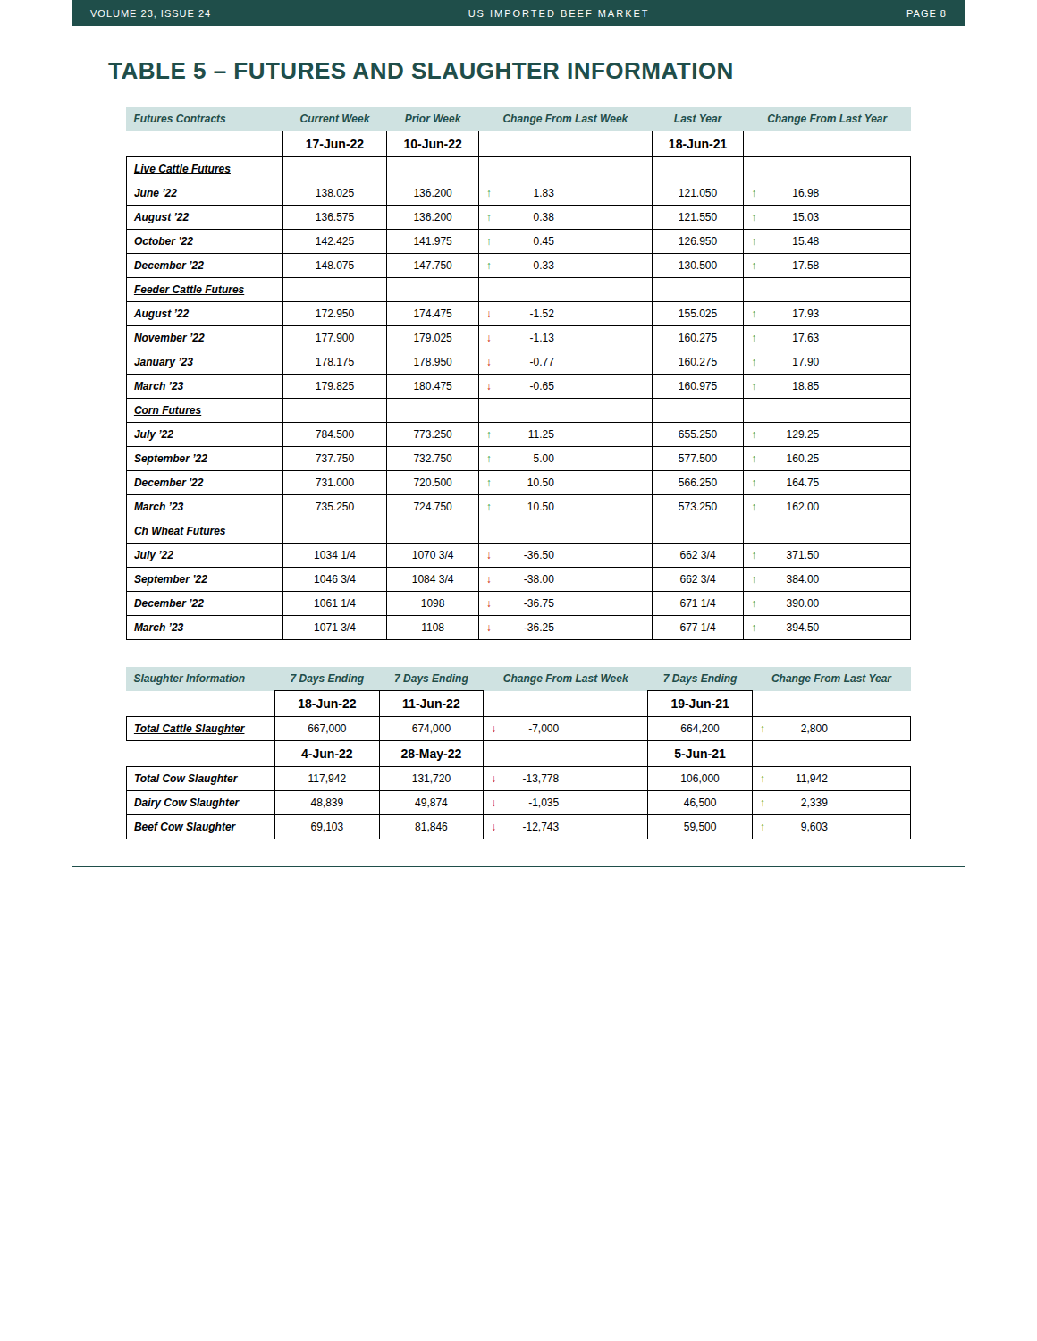VOLUME 23, ISSUE 24
US IMPORTED BEEF MARKET
PAGE 8
TABLE 5 – FUTURES AND SLAUGHTER INFORMATION
| Futures Contracts | Current Week | Prior Week | Change From Last Week | Last Year | Change From Last Year |
| --- | --- | --- | --- | --- | --- |
| | 17-Jun-22 | 10-Jun-22 | | 18-Jun-21 | |
| Live Cattle Futures | | | | | |
| June ’22 | 138.025 | 136.200 | ↑ 1.83 | 121.050 | ↑ 16.98 |
| August ’22 | 136.575 | 136.200 | ↑ 0.38 | 121.550 | ↑ 15.03 |
| October ’22 | 142.425 | 141.975 | ↑ 0.45 | 126.950 | ↑ 15.48 |
| December ’22 | 148.075 | 147.750 | ↑ 0.33 | 130.500 | ↑ 17.58 |
| Feeder Cattle Futures | | | | | |
| August ’22 | 172.950 | 174.475 | ↓ -1.52 | 155.025 | ↑ 17.93 |
| November ’22 | 177.900 | 179.025 | ↓ -1.13 | 160.275 | ↑ 17.63 |
| January ’23 | 178.175 | 178.950 | ↓ -0.77 | 160.275 | ↑ 17.90 |
| March ’23 | 179.825 | 180.475 | ↓ -0.65 | 160.975 | ↑ 18.85 |
| Corn Futures | | | | | |
| July ’22 | 784.500 | 773.250 | ↑ 11.25 | 655.250 | ↑ 129.25 |
| September ’22 | 737.750 | 732.750 | ↑ 5.00 | 577.500 | ↑ 160.25 |
| December '22 | 731.000 | 720.500 | ↑ 10.50 | 566.250 | ↑ 164.75 |
| March ’23 | 735.250 | 724.750 | ↑ 10.50 | 573.250 | ↑ 162.00 |
| Ch Wheat Futures | | | | | |
| July ’22 | 1034 1/4 | 1070 3/4 | ↓ -36.50 | 662 3/4 | ↑ 371.50 |
| September ’22 | 1046 3/4 | 1084 3/4 | ↓ -38.00 | 662 3/4 | ↑ 384.00 |
| December ’22 | 1061 1/4 | 1098 | ↓ -36.75 | 671 1/4 | ↑ 390.00 |
| March ’23 | 1071 3/4 | 1108 | ↓ -36.25 | 677 1/4 | ↑ 394.50 |
| Slaughter Information | 7 Days Ending | 7 Days Ending | Change From Last Week | 7 Days Ending | Change From Last Year |
| --- | --- | --- | --- | --- | --- |
| | 18-Jun-22 | 11-Jun-22 | | 19-Jun-21 | |
| Total Cattle Slaughter | 667,000 | 674,000 | ↓ -7,000 | 664,200 | ↑ 2,800 |
| | 4-Jun-22 | 28-May-22 | | 5-Jun-21 | |
| Total Cow Slaughter | 117,942 | 131,720 | ↓ -13,778 | 106,000 | ↑ 11,942 |
| Dairy Cow Slaughter | 48,839 | 49,874 | ↓ -1,035 | 46,500 | ↑ 2,339 |
| Beef Cow Slaughter | 69,103 | 81,846 | ↓ -12,743 | 59,500 | ↑ 9,603 |